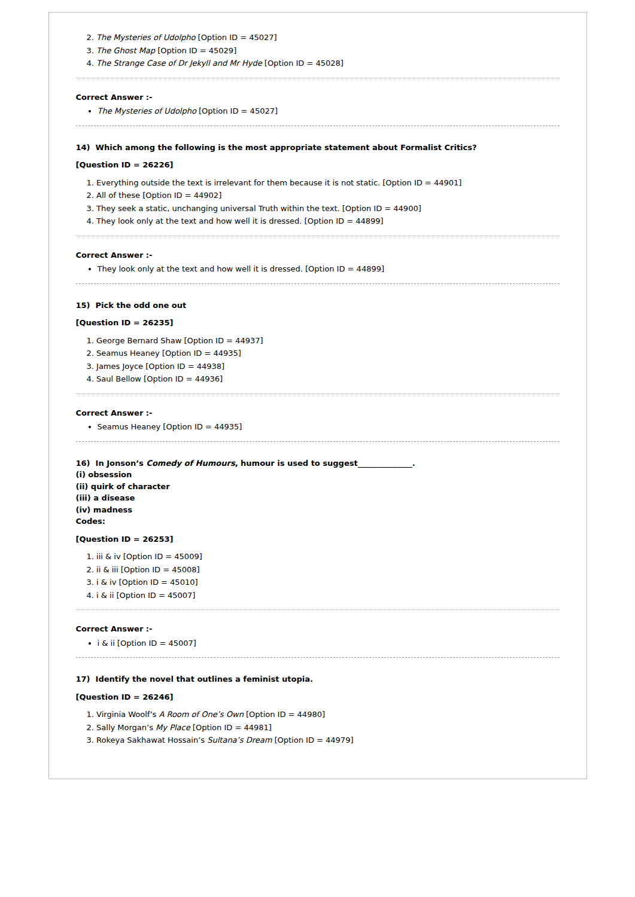2. The Mysteries of Udolpho [Option ID = 45027]
3. The Ghost Map [Option ID = 45029]
4. The Strange Case of Dr Jekyll and Mr Hyde [Option ID = 45028]
Correct Answer :-
The Mysteries of Udolpho [Option ID = 45027]
14) Which among the following is the most appropriate statement about Formalist Critics?
[Question ID = 26226]
Everything outside the text is irrelevant for them because it is not static. [Option ID = 44901]
All of these [Option ID = 44902]
They seek a static, unchanging universal Truth within the text. [Option ID = 44900]
They look only at the text and how well it is dressed. [Option ID = 44899]
Correct Answer :-
They look only at the text and how well it is dressed. [Option ID = 44899]
15) Pick the odd one out
[Question ID = 26235]
George Bernard Shaw [Option ID = 44937]
Seamus Heaney [Option ID = 44935]
James Joyce [Option ID = 44938]
Saul Bellow [Option ID = 44936]
Correct Answer :-
Seamus Heaney [Option ID = 44935]
16) In Jonson’s Comedy of Humours, humour is used to suggest______________.
(i) obsession
(ii) quirk of character
(iii) a disease
(iv) madness
Codes:
[Question ID = 26253]
iii & iv [Option ID = 45009]
ii & iii [Option ID = 45008]
i & iv [Option ID = 45010]
i & ii [Option ID = 45007]
Correct Answer :-
i & ii [Option ID = 45007]
17) Identify the novel that outlines a feminist utopia.
[Question ID = 26246]
Virginia Woolf’s A Room of One’s Own [Option ID = 44980]
Sally Morgan’s My Place [Option ID = 44981]
Rokeya Sakhawat Hossain’s Sultana’s Dream [Option ID = 44979]